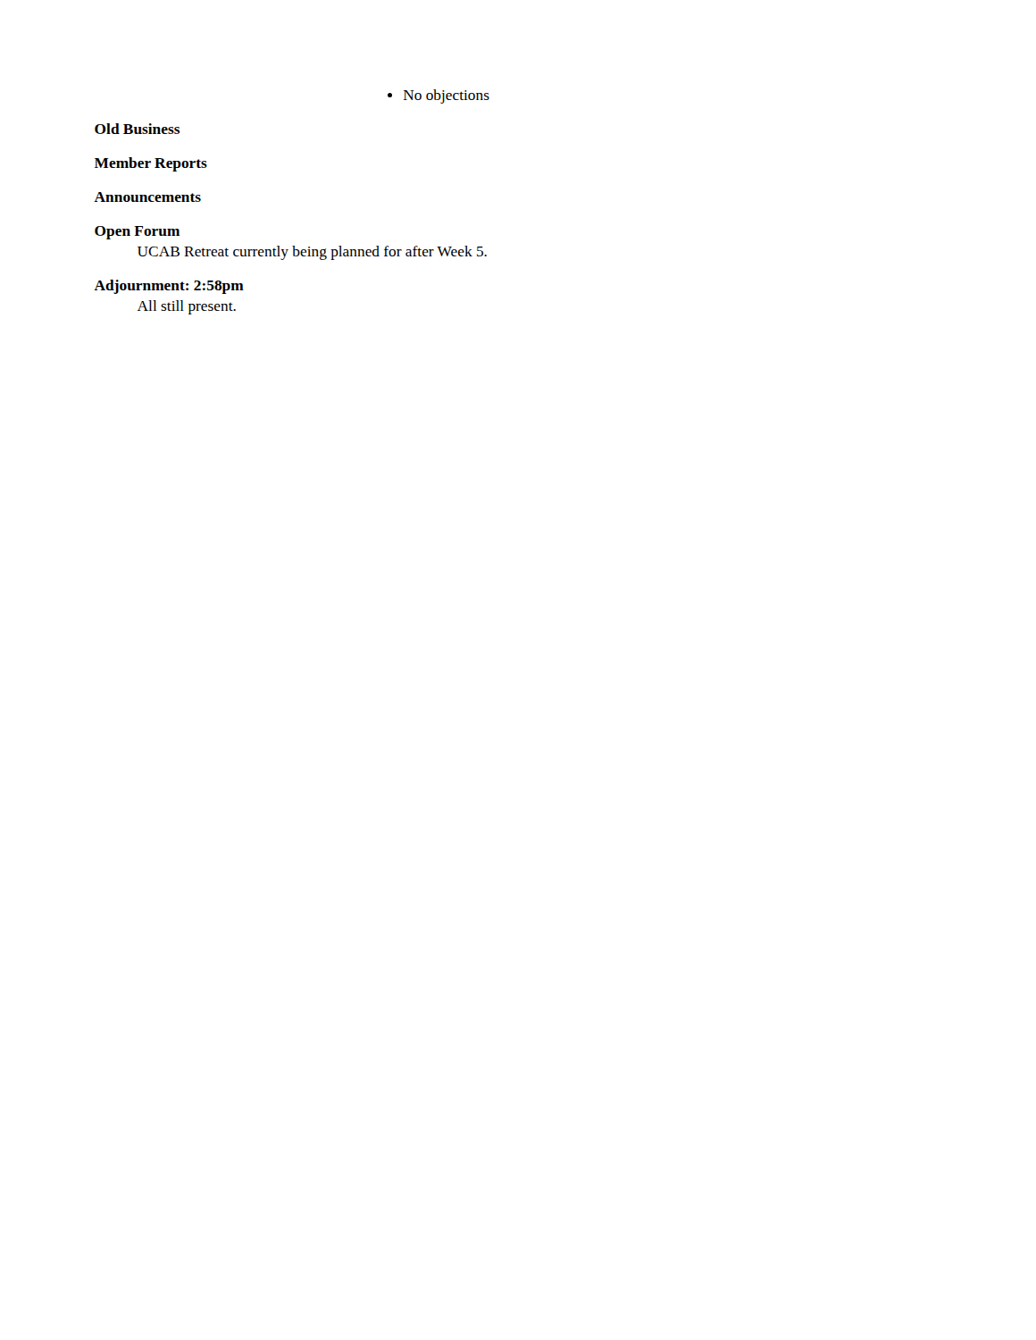No objections
Old Business
Member Reports
Announcements
Open Forum
UCAB Retreat currently being planned for after Week 5.
Adjournment: 2:58pm
All still present.